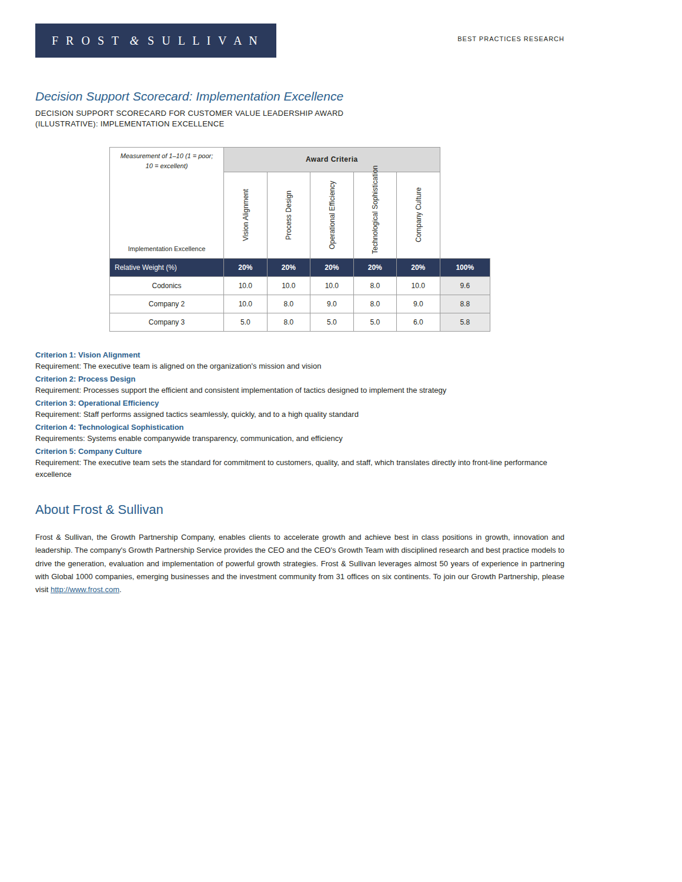F R O S T & S U L L I V A N
BEST PRACTICES RESEARCH
Decision Support Scorecard: Implementation Excellence
DECISION SUPPORT SCORECARD FOR CUSTOMER VALUE LEADERSHIP AWARD
(ILLUSTRATIVE): IMPLEMENTATION EXCELLENCE
| Measurement of 1–10 (1 = poor; 10 = excellent) Implementation Excellence | Award Criteria | |
| Vision Alignment | Process Design | Operational Efficiency | Technological Sophistication | Company Culture |
| Relative Weight (%) | 20% | 20% | 20% | 20% | 20% | 100% |
| Codonics | 10.0 | 10.0 | 10.0 | 8.0 | 10.0 | 9.6 |
| Company 2 | 10.0 | 8.0 | 9.0 | 8.0 | 9.0 | 8.8 |
| Company 3 | 5.0 | 8.0 | 5.0 | 5.0 | 6.0 | 5.8 |
Criterion 1: Vision Alignment
Requirement: The executive team is aligned on the organization's mission and vision
Criterion 2: Process Design
Requirement: Processes support the efficient and consistent implementation of tactics designed to implement the strategy
Criterion 3: Operational Efficiency
Requirement: Staff performs assigned tactics seamlessly, quickly, and to a high quality standard
Criterion 4: Technological Sophistication
Requirements: Systems enable companywide transparency, communication, and efficiency
Criterion 5: Company Culture
Requirement: The executive team sets the standard for commitment to customers, quality, and staff, which translates directly into front-line performance excellence
About Frost & Sullivan
Frost & Sullivan, the Growth Partnership Company, enables clients to accelerate growth and achieve best in class positions in growth, innovation and leadership. The company's Growth Partnership Service provides the CEO and the CEO's Growth Team with disciplined research and best practice models to drive the generation, evaluation and implementation of powerful growth strategies. Frost & Sullivan leverages almost 50 years of experience in partnering with Global 1000 companies, emerging businesses and the investment community from 31 offices on six continents. To join our Growth Partnership, please visit http://www.frost.com.